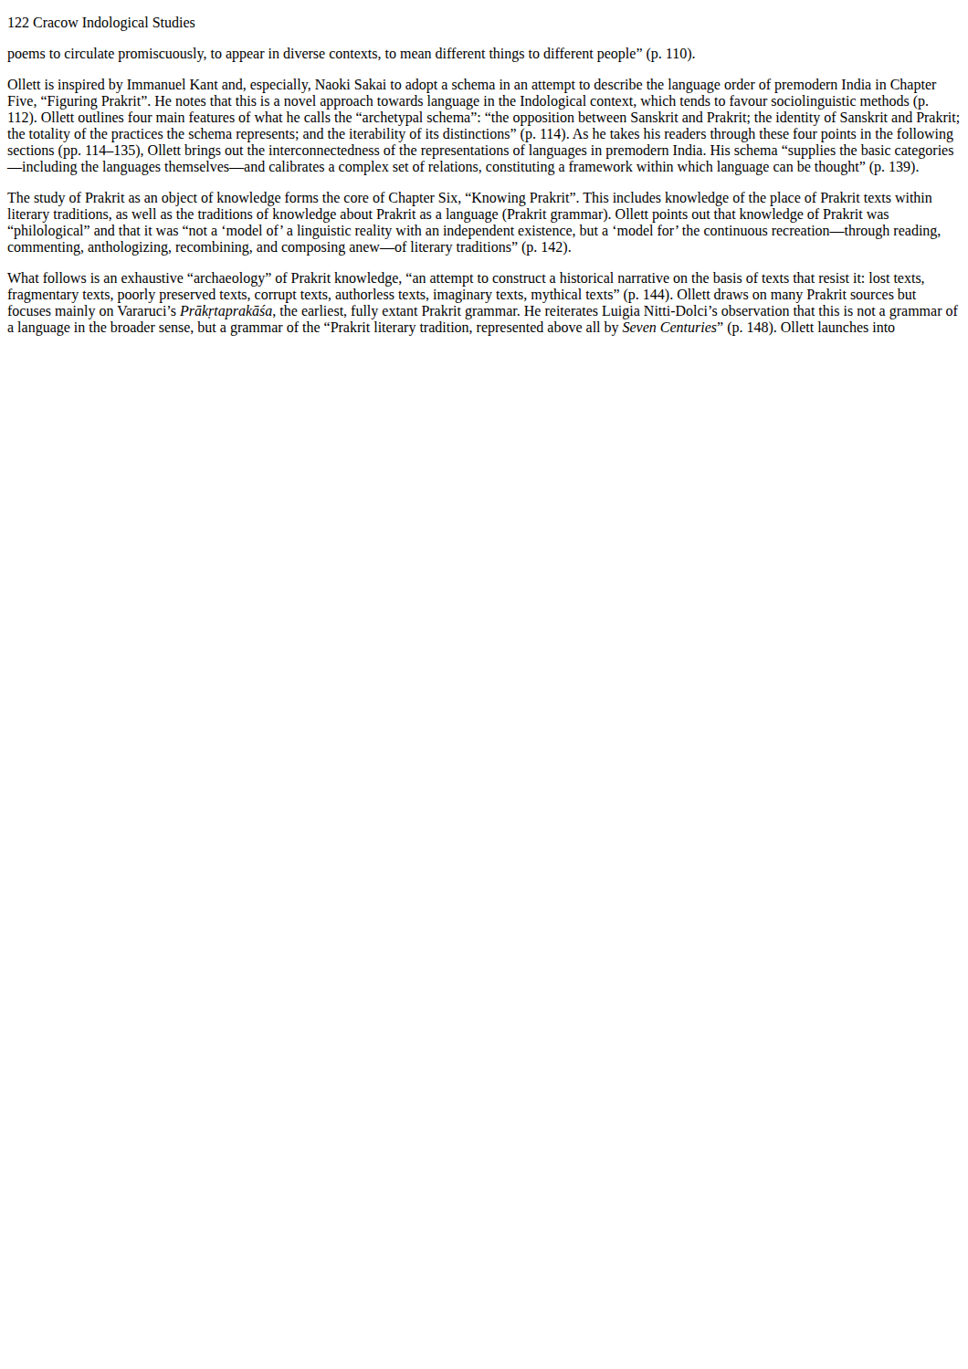122 Cracow Indological Studies
poems to circulate promiscuously, to appear in diverse contexts, to mean different things to different people” (p. 110).
Ollett is inspired by Immanuel Kant and, especially, Naoki Sakai to adopt a schema in an attempt to describe the language order of premodern India in Chapter Five, “Figuring Prakrit”. He notes that this is a novel approach towards language in the Indological context, which tends to favour sociolinguistic methods (p. 112). Ollett outlines four main features of what he calls the “archetypal schema”: “the opposition between Sanskrit and Prakrit; the identity of Sanskrit and Prakrit; the totality of the practices the schema represents; and the iterability of its distinctions” (p. 114). As he takes his readers through these four points in the following sections (pp. 114–135), Ollett brings out the interconnectedness of the representations of languages in premodern India. His schema “supplies the basic categories—including the languages themselves—and calibrates a complex set of relations, constituting a framework within which language can be thought” (p. 139).
The study of Prakrit as an object of knowledge forms the core of Chapter Six, “Knowing Prakrit”. This includes knowledge of the place of Prakrit texts within literary traditions, as well as the traditions of knowledge about Prakrit as a language (Prakrit grammar). Ollett points out that knowledge of Prakrit was “philological” and that it was “not a ‘model of’ a linguistic reality with an independent existence, but a ‘model for’ the continuous recreation—through reading, commenting, anthologizing, recombining, and composing anew—of literary traditions” (p. 142).
What follows is an exhaustive “archaeology” of Prakrit knowledge, “an attempt to construct a historical narrative on the basis of texts that resist it: lost texts, fragmentary texts, poorly preserved texts, corrupt texts, authorless texts, imaginary texts, mythical texts” (p. 144). Ollett draws on many Prakrit sources but focuses mainly on Vararuci’s Prākṛtaprakāśa, the earliest, fully extant Prakrit grammar. He reiterates Luigia Nitti-Dolci’s observation that this is not a grammar of a language in the broader sense, but a grammar of the “Prakrit literary tradition, represented above all by Seven Centuries” (p. 148). Ollett launches into